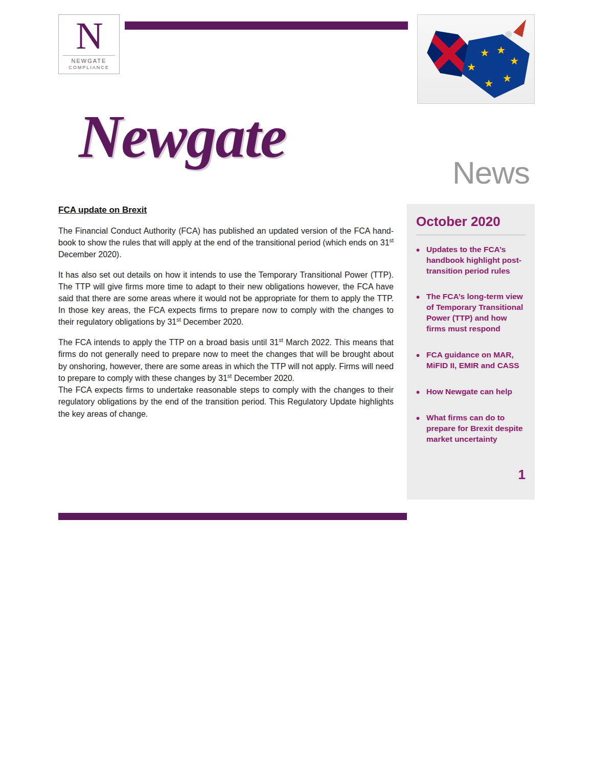N
NEWGATECOMPLIANCE
★★★★★★
Newgate
News
FCA update on Brexit
The Financial Conduct Authority (FCA) has published an updated version of the FCA handbook to show the rules that will apply at the end of the transitional period (which ends on 31st December 2020).
It has also set out details on how it intends to use the Temporary Transitional Power (TTP). The TTP will give firms more time to adapt to their new obligations however, the FCA have said that there are some areas where it would not be appropriate for them to apply the TTP. In those key areas, the FCA expects firms to prepare now to comply with the changes to their regulatory obligations by 31st December 2020.
The FCA intends to apply the TTP on a broad basis until 31st March 2022. This means that firms do not generally need to prepare now to meet the changes that will be brought about by onshoring, however, there are some areas in which the TTP will not apply. Firms will need to prepare to comply with these changes by 31st December 2020.
The FCA expects firms to undertake reasonable steps to comply with the changes to their regulatory obligations by the end of the transition period. This Regulatory Update highlights the key areas of change.
October 2020
Updates to the FCA’s handbook highlight post-transition period rules
The FCA’s long-term view of Temporary Transitional Power (TTP) and how firms must respond
FCA guidance on MAR, MiFID II, EMIR and CASS
How Newgate can help
What firms can do to prepare for Brexit despite market uncertainty
1